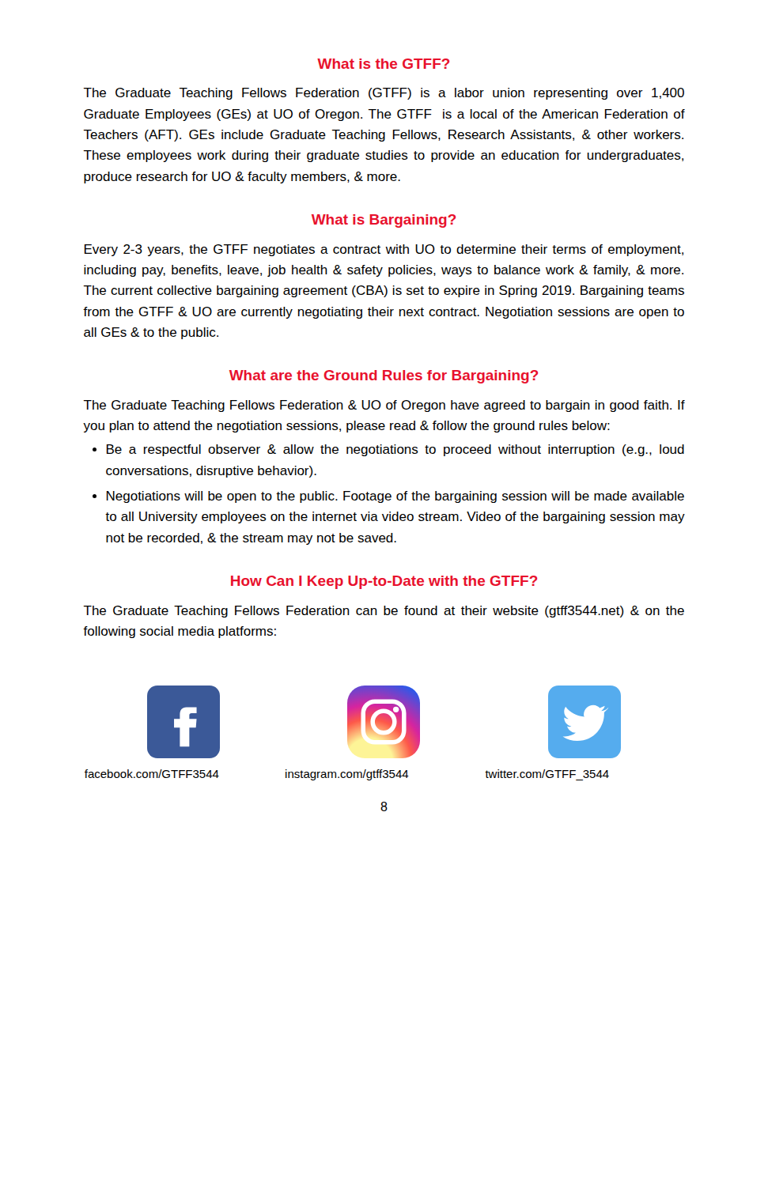What is the GTFF?
The Graduate Teaching Fellows Federation (GTFF) is a labor union representing over 1,400 Graduate Employees (GEs) at UO of Oregon. The GTFF is a local of the American Federation of Teachers (AFT). GEs include Graduate Teaching Fellows, Research Assistants, & other workers. These employees work during their graduate studies to provide an education for undergraduates, produce research for UO & faculty members, & more.
What is Bargaining?
Every 2-3 years, the GTFF negotiates a contract with UO to determine their terms of employment, including pay, benefits, leave, job health & safety policies, ways to balance work & family, & more. The current collective bargaining agreement (CBA) is set to expire in Spring 2019. Bargaining teams from the GTFF & UO are currently negotiating their next contract. Negotiation sessions are open to all GEs & to the public.
What are the Ground Rules for Bargaining?
The Graduate Teaching Fellows Federation & UO of Oregon have agreed to bargain in good faith. If you plan to attend the negotiation sessions, please read & follow the ground rules below:
Be a respectful observer & allow the negotiations to proceed without interruption (e.g., loud conversations, disruptive behavior).
Negotiations will be open to the public. Footage of the bargaining session will be made available to all University employees on the internet via video stream. Video of the bargaining session may not be recorded, & the stream may not be saved.
How Can I Keep Up-to-Date with the GTFF?
The Graduate Teaching Fellows Federation can be found at their website (gtff3544.net) & on the following social media platforms:
facebook.com/GTFF3544
instagram.com/gtff3544
twitter.com/GTFF_3544
8